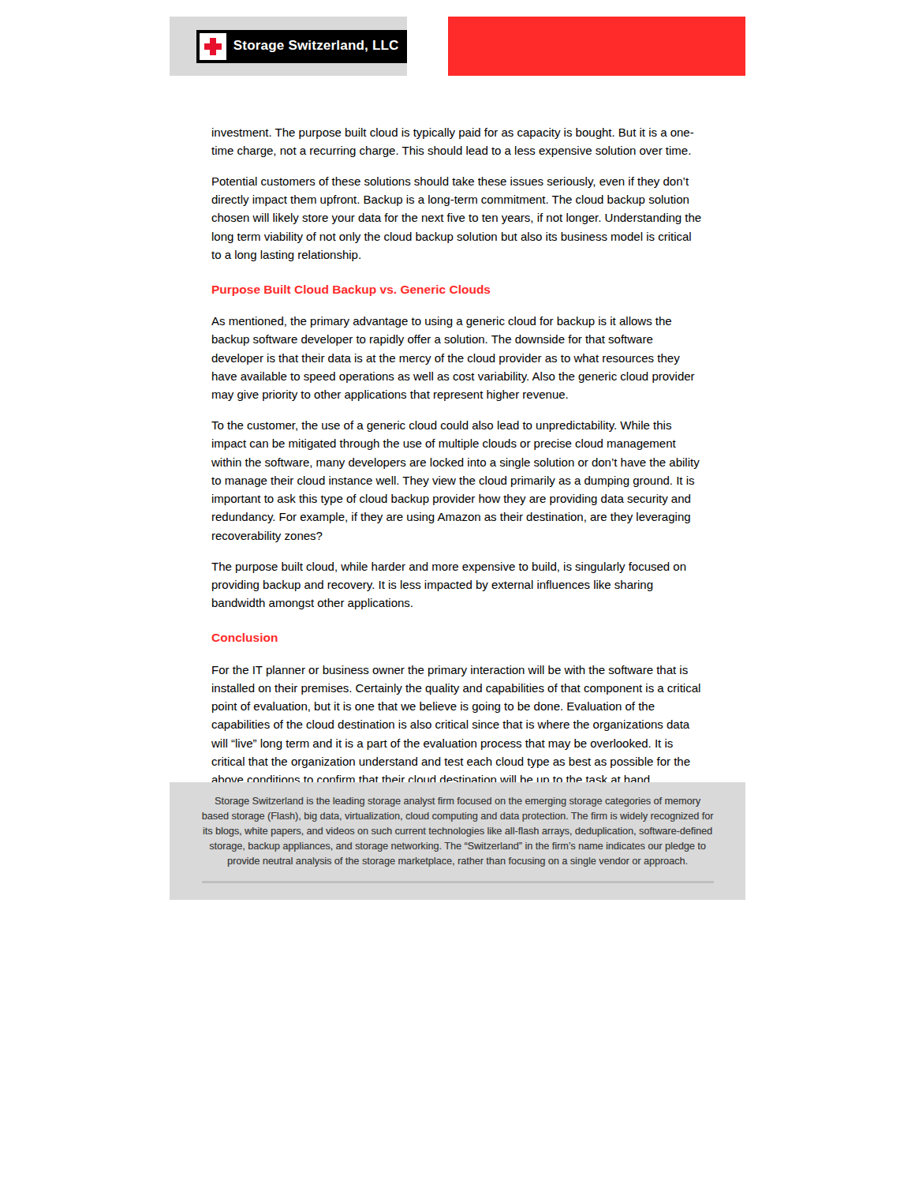Storage Switzerland, LLC
investment. The purpose built cloud is typically paid for as capacity is bought. But it is a one-time charge, not a recurring charge. This should lead to a less expensive solution over time.
Potential customers of these solutions should take these issues seriously, even if they don’t directly impact them upfront. Backup is a long-term commitment. The cloud backup solution chosen will likely store your data for the next five to ten years, if not longer. Understanding the long term viability of not only the cloud backup solution but also its business model is critical to a long lasting relationship.
Purpose Built Cloud Backup vs. Generic Clouds
As mentioned, the primary advantage to using a generic cloud for backup is it allows the backup software developer to rapidly offer a solution. The downside for that software developer is that their data is at the mercy of the cloud provider as to what resources they have available to speed operations as well as cost variability. Also the generic cloud provider may give priority to other applications that represent higher revenue.
To the customer, the use of a generic cloud could also lead to unpredictability. While this impact can be mitigated through the use of multiple clouds or precise cloud management within the software, many developers are locked into a single solution or don’t have the ability to manage their cloud instance well. They view the cloud primarily as a dumping ground. It is important to ask this type of cloud backup provider how they are providing data security and redundancy. For example, if they are using Amazon as their destination, are they leveraging recoverability zones?
The purpose built cloud, while harder and more expensive to build, is singularly focused on providing backup and recovery. It is less impacted by external influences like sharing bandwidth amongst other applications.
Conclusion
For the IT planner or business owner the primary interaction will be with the software that is installed on their premises. Certainly the quality and capabilities of that component is a critical point of evaluation, but it is one that we believe is going to be done. Evaluation of the capabilities of the cloud destination is also critical since that is where the organizations data will “live” long term and it is a part of the evaluation process that may be overlooked. It is critical that the organization understand and test each cloud type as best as possible for the above conditions to confirm that their cloud destination will be up to the task at hand.
Storage Switzerland is the leading storage analyst firm focused on the emerging storage categories of memory based storage (Flash), big data, virtualization, cloud computing and data protection. The firm is widely recognized for its blogs, white papers, and videos on such current technologies like all-flash arrays, deduplication, software-defined storage, backup appliances, and storage networking. The “Switzerland” in the firm’s name indicates our pledge to provide neutral analysis of the storage marketplace, rather than focusing on a single vendor or approach.